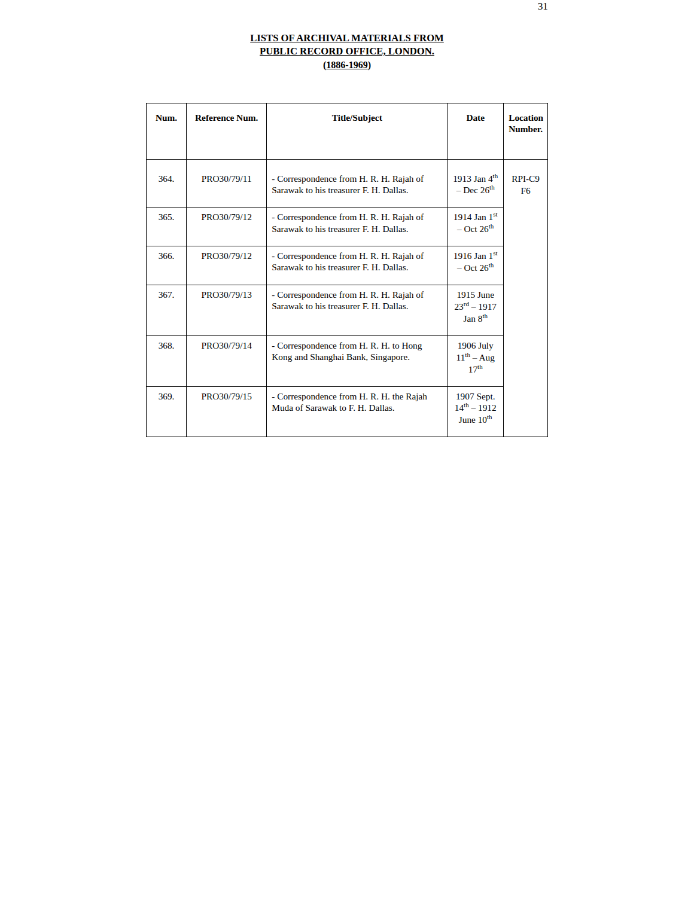31
LISTS OF ARCHIVAL MATERIALS FROM PUBLIC RECORD OFFICE, LONDON. (1886-1969)
| Num. | Reference Num. | Title/Subject | Date | Location Number. |
| --- | --- | --- | --- | --- |
| 364. | PRO30/79/11 | - Correspondence from H. R. H. Rajah of Sarawak to his treasurer F. H. Dallas. | 1913 Jan 4 th – Dec 26 th | RPI-C9 F6 |
| 365. | PRO30/79/12 | - Correspondence from H. R. H. Rajah of Sarawak to his treasurer F. H. Dallas. | 1914 Jan 1 st – Oct 26 th |
| 366. | PRO30/79/12 | - Correspondence from H. R. H. Rajah of Sarawak to his treasurer F. H. Dallas. | 1916 Jan 1 st – Oct 26 th |
| 367. | PRO30/79/13 | - Correspondence from H. R. H. Rajah of Sarawak to his treasurer F. H. Dallas. | 1915 June 23 rd – 1917 Jan 8 th |
| 368. | PRO30/79/14 | - Correspondence from H. R. H. to Hong Kong and Shanghai Bank, Singapore. | 1906 July 11 th – Aug 17 th |
| 369. | PRO30/79/15 | - Correspondence from H. R. H. the Rajah Muda of Sarawak to F. H. Dallas. | 1907 Sept. 14 th – 1912 June 10 th |